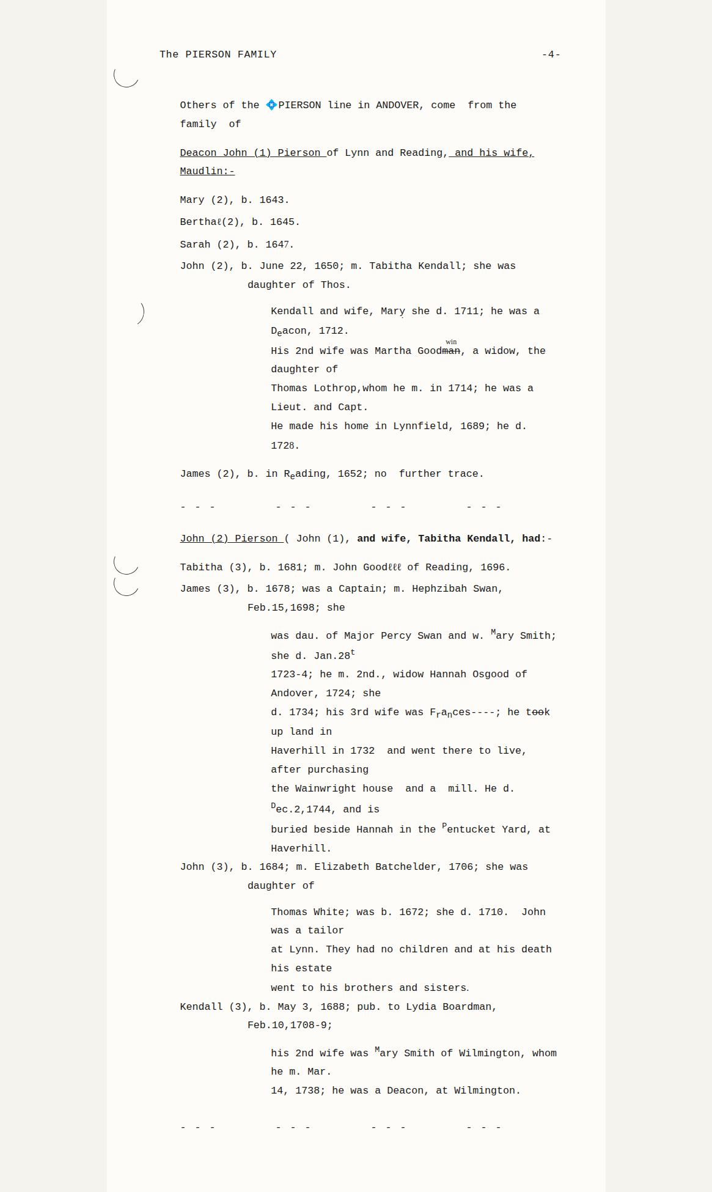The PIERSON FAMILY
-4-
Others of the 💠PIERSON line in ANDOVER, come from the family of
Deacon John (1) Pierson of Lynn and Reading, and his wife, Maudlin:-
Mary (2), b. 1643.
Berthaℓ(2), b. 1645.
Sarah (2), b. 1647.
John (2), b. June 22, 1650; m. Tabitha Kendall; she was daughter of Thos.
Kendall and wife, Marỵ she d. 1711; he was a Deacon, 1712.
His 2nd wife was Martha Goodwin man, a widow, the daughter of
Thomas Lothrop,whom he m. in 1714; he was a Lieut. and Capt.
He made his home in Lynnfield, 1689; he d. 1728.
James (2), b. in Reading, 1652; no further trace.
- - -- - -- - -- - -
John (2) Pierson ( John (1), and wife, Tabitha Kendall, had:-
Tabitha (3), b. 1681; m. John Goodℓℓℓ of Reading, 1696.
James (3), b. 1678; was a Captain; m. Hephzibah Swan, Feb.15,1698; she
was dau. of Major Percy Swan and w. Mary Smith; she d. Jan.28t
1723-4; he m. 2nd., widow Hannah Osgood of Andover, 1724; she
d. 1734; his 3rd wife was Frances----; he took up land in
Haverhill in 1732 and went there to live, after purchasing
the Wainwright house and a mill. He d. Dec.2,1744, and is
buried beside Hannah in the Pentucket Yard, at Haverhill.
John (3), b. 1684; m. Elizabeth Batchelder, 1706; she was daughter of
Thomas White; was b. 1672; she d. 1710. John was a tailor
at Lynn. They had no children and at his death his estate
went to his brothers and sisters.
Kendall (3), b. May 3, 1688; pub. to Lydia Boardman, Feb.10,1708-9;
his 2nd wife was Mary Smith of Wilmington, whom he m. Mar.
14, 1738; he was a Deacon, at Wilmington.
- - -- - -- - -- - -